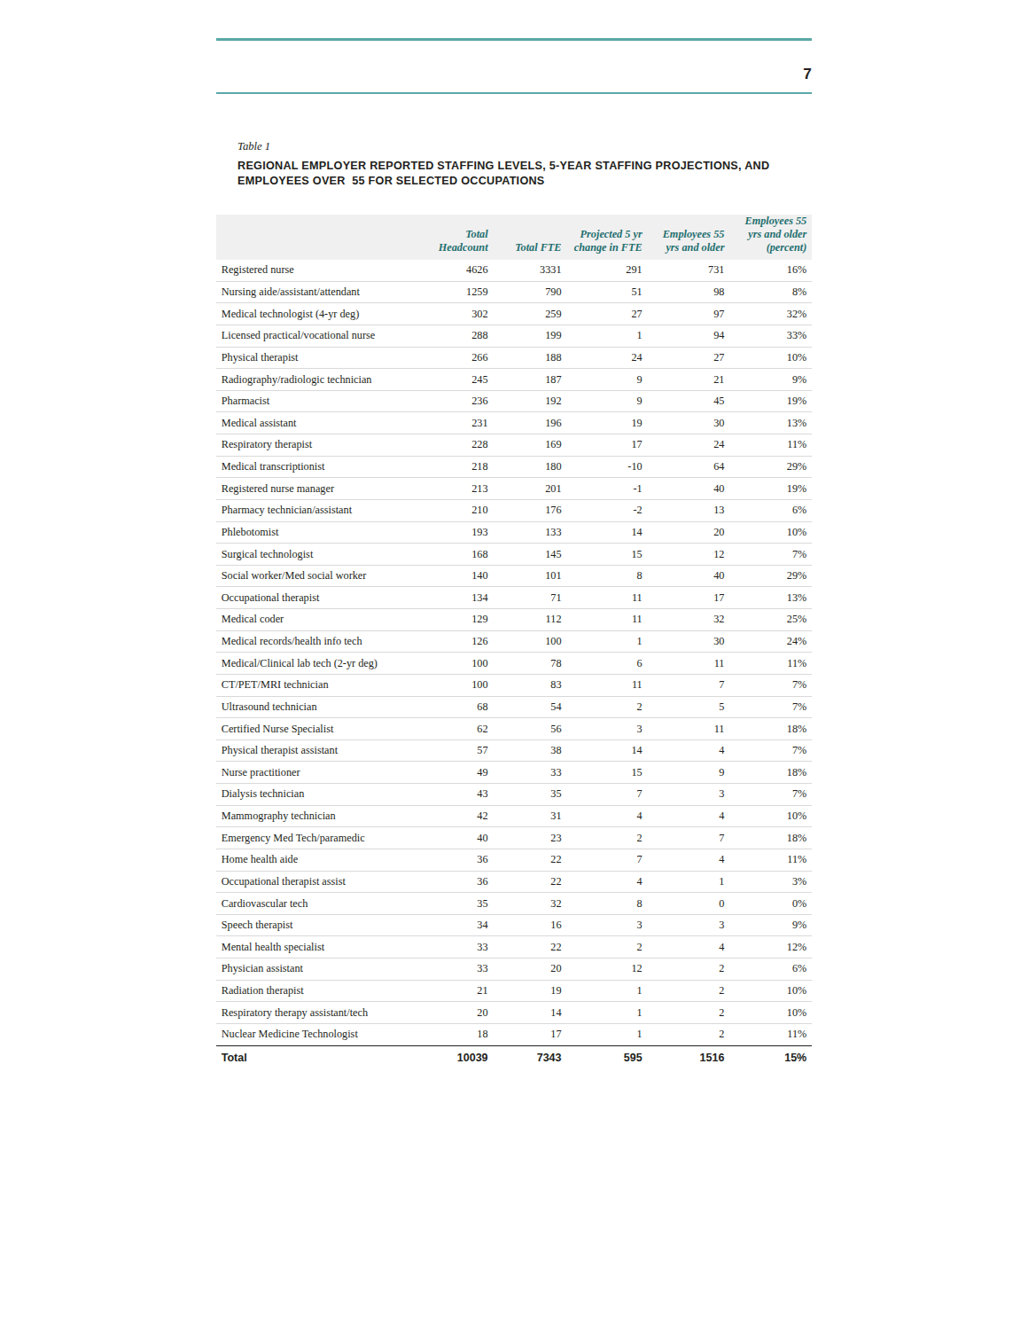7
Table 1
Regional employer reported staffing levels, 5-year staffing projections, and employees over 55 for selected occupations
| | Total Headcount | Total FTE | Projected 5 yr change in FTE | Employees 55 yrs and older | Employees 55 yrs and older (percent) |
| --- | --- | --- | --- | --- | --- |
| Registered nurse | 4626 | 3331 | 291 | 731 | 16% |
| Nursing aide/assistant/attendant | 1259 | 790 | 51 | 98 | 8% |
| Medical technologist (4-yr deg) | 302 | 259 | 27 | 97 | 32% |
| Licensed practical/vocational nurse | 288 | 199 | 1 | 94 | 33% |
| Physical therapist | 266 | 188 | 24 | 27 | 10% |
| Radiography/radiologic technician | 245 | 187 | 9 | 21 | 9% |
| Pharmacist | 236 | 192 | 9 | 45 | 19% |
| Medical assistant | 231 | 196 | 19 | 30 | 13% |
| Respiratory therapist | 228 | 169 | 17 | 24 | 11% |
| Medical transcriptionist | 218 | 180 | -10 | 64 | 29% |
| Registered nurse manager | 213 | 201 | -1 | 40 | 19% |
| Pharmacy technician/assistant | 210 | 176 | -2 | 13 | 6% |
| Phlebotomist | 193 | 133 | 14 | 20 | 10% |
| Surgical technologist | 168 | 145 | 15 | 12 | 7% |
| Social worker/Med social worker | 140 | 101 | 8 | 40 | 29% |
| Occupational therapist | 134 | 71 | 11 | 17 | 13% |
| Medical coder | 129 | 112 | 11 | 32 | 25% |
| Medical records/health info tech | 126 | 100 | 1 | 30 | 24% |
| Medical/Clinical lab tech (2-yr deg) | 100 | 78 | 6 | 11 | 11% |
| CT/PET/MRI technician | 100 | 83 | 11 | 7 | 7% |
| Ultrasound technician | 68 | 54 | 2 | 5 | 7% |
| Certified Nurse Specialist | 62 | 56 | 3 | 11 | 18% |
| Physical therapist assistant | 57 | 38 | 14 | 4 | 7% |
| Nurse practitioner | 49 | 33 | 15 | 9 | 18% |
| Dialysis technician | 43 | 35 | 7 | 3 | 7% |
| Mammography technician | 42 | 31 | 4 | 4 | 10% |
| Emergency Med Tech/paramedic | 40 | 23 | 2 | 7 | 18% |
| Home health aide | 36 | 22 | 7 | 4 | 11% |
| Occupational therapist assist | 36 | 22 | 4 | 1 | 3% |
| Cardiovascular tech | 35 | 32 | 8 | 0 | 0% |
| Speech therapist | 34 | 16 | 3 | 3 | 9% |
| Mental health specialist | 33 | 22 | 2 | 4 | 12% |
| Physician assistant | 33 | 20 | 12 | 2 | 6% |
| Radiation therapist | 21 | 19 | 1 | 2 | 10% |
| Respiratory therapy assistant/tech | 20 | 14 | 1 | 2 | 10% |
| Nuclear Medicine Technologist | 18 | 17 | 1 | 2 | 11% |
| Total | 10039 | 7343 | 595 | 1516 | 15% |